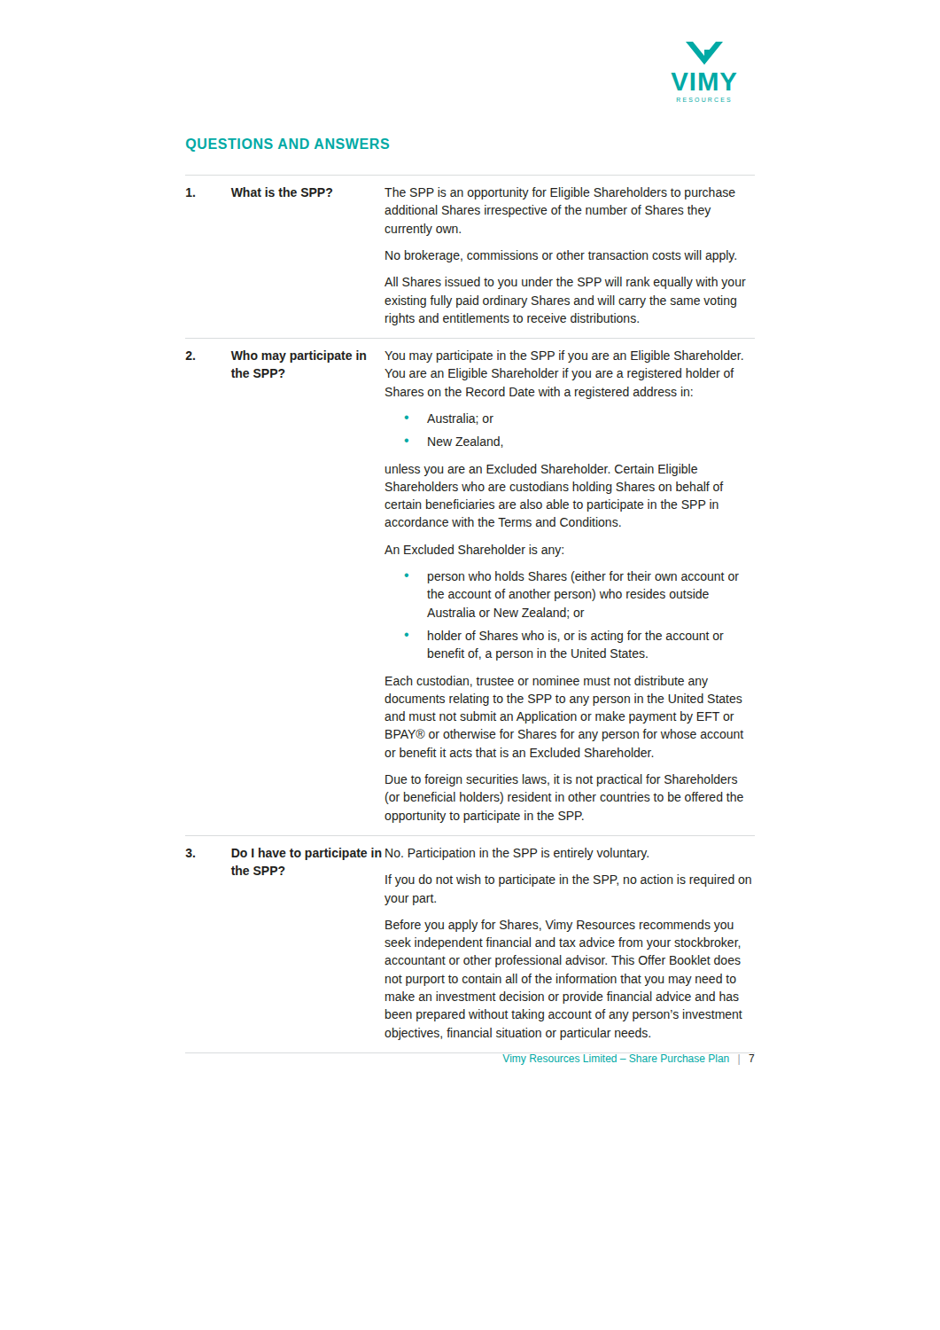VIMY
RESOURCES
Questions and Answers
| 1. | What is the SPP? | The SPP is an opportunity for Eligible Shareholders to purchase additional Shares irrespective of the number of Shares they currently own. No brokerage, commissions or other transaction costs will apply. All Shares issued to you under the SPP will rank equally with your existing fully paid ordinary Shares and will carry the same voting rights and entitlements to receive distributions. |
| 2. | Who may participate in the SPP? | You may participate in the SPP if you are an Eligible Shareholder. You are an Eligible Shareholder if you are a registered holder of Shares on the Record Date with a registered address in: Australia; or New Zealand, unless you are an Excluded Shareholder. Certain Eligible Shareholders who are custodians holding Shares on behalf of certain beneficiaries are also able to participate in the SPP in accordance with the Terms and Conditions. An Excluded Shareholder is any: person who holds Shares (either for their own account or the account of another person) who resides outside Australia or New Zealand; or holder of Shares who is, or is acting for the account or benefit of, a person in the United States. Each custodian, trustee or nominee must not distribute any documents relating to the SPP to any person in the United States and must not submit an Application or make payment by EFT or BPAY® or otherwise for Shares for any person for whose account or benefit it acts that is an Excluded Shareholder. Due to foreign securities laws, it is not practical for Shareholders (or beneficial holders) resident in other countries to be offered the opportunity to participate in the SPP. |
| 3. | Do I have to participate in the SPP? | No. Participation in the SPP is entirely voluntary. If you do not wish to participate in the SPP, no action is required on your part. Before you apply for Shares, Vimy Resources recommends you seek independent financial and tax advice from your stockbroker, accountant or other professional advisor. This Offer Booklet does not purport to contain all of the information that you may need to make an investment decision or provide financial advice and has been prepared without taking account of any person’s investment objectives, financial situation or particular needs. |
Vimy Resources Limited – Share Purchase Plan | 7